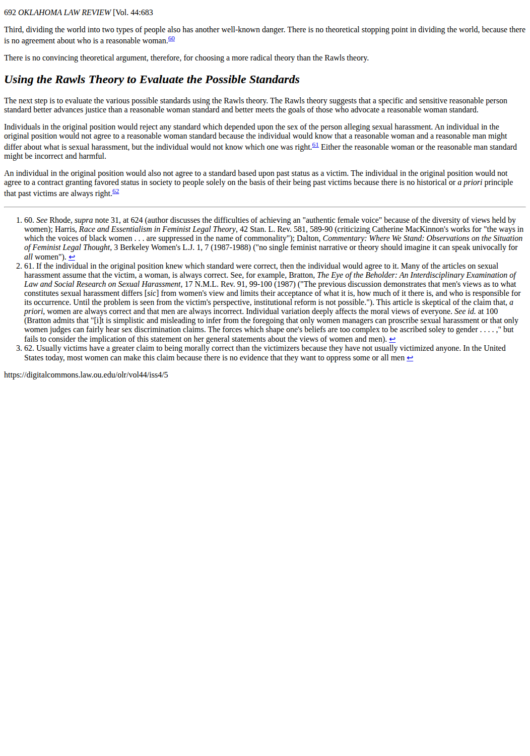692 OKLAHOMA LAW REVIEW [Vol. 44:683
Third, dividing the world into two types of people also has another well-known danger. There is no theoretical stopping point in dividing the world, because there is no agreement about who is a reasonable woman.60
There is no convincing theoretical argument, therefore, for choosing a more radical theory than the Rawls theory.
Using the Rawls Theory to Evaluate the Possible Standards
The next step is to evaluate the various possible standards using the Rawls theory. The Rawls theory suggests that a specific and sensitive reasonable person standard better advances justice than a reasonable woman standard and better meets the goals of those who advocate a reasonable woman standard.
Individuals in the original position would reject any standard which depended upon the sex of the person alleging sexual harassment. An individual in the original position would not agree to a reasonable woman standard because the individual would know that a reasonable woman and a reasonable man might differ about what is sexual harassment, but the individual would not know which one was right.61 Either the reasonable woman or the reasonable man standard might be incorrect and harmful.
An individual in the original position would also not agree to a standard based upon past status as a victim. The individual in the original position would not agree to a contract granting favored status in society to people solely on the basis of their being past victims because there is no historical or a priori principle that past victims are always right.62
60. See Rhode, supra note 31, at 624 (author discusses the difficulties of achieving an "authentic female voice" because of the diversity of views held by women); Harris, Race and Essentialism in Feminist Legal Theory, 42 Stan. L. Rev. 581, 589-90 (criticizing Catherine MacKinnon's works for "the ways in which the voices of black women . . . are suppressed in the name of commonality"); Dalton, Commentary: Where We Stand: Observations on the Situation of Feminist Legal Thought, 3 Berkeley Women's L.J. 1, 7 (1987-1988) ("no single feminist narrative or theory should imagine it can speak univocally for all women"). ↩
61. If the individual in the original position knew which standard were correct, then the individual would agree to it. Many of the articles on sexual harassment assume that the victim, a woman, is always correct. See, for example, Bratton, The Eye of the Beholder: An Interdisciplinary Examination of Law and Social Research on Sexual Harassment, 17 N.M.L. Rev. 91, 99-100 (1987) ("The previous discussion demonstrates that men's views as to what constitutes sexual harassment differs [sic] from women's view and limits their acceptance of what it is, how much of it there is, and who is responsible for its occurrence. Until the problem is seen from the victim's perspective, institutional reform is not possible."). This article is skeptical of the claim that, a priori, women are always correct and that men are always incorrect. Individual variation deeply affects the moral views of everyone. See id. at 100 (Bratton admits that "[i]t is simplistic and misleading to infer from the foregoing that only women managers can proscribe sexual harassment or that only women judges can fairly hear sex discrimination claims. The forces which shape one's beliefs are too complex to be ascribed soley to gender . . . . ," but fails to consider the implication of this statement on her general statements about the views of women and men). ↩
62. Usually victims have a greater claim to being morally correct than the victimizers because they have not usually victimized anyone. In the United States today, most women can make this claim because there is no evidence that they want to oppress some or all men ↩
https://digitalcommons.law.ou.edu/olr/vol44/iss4/5